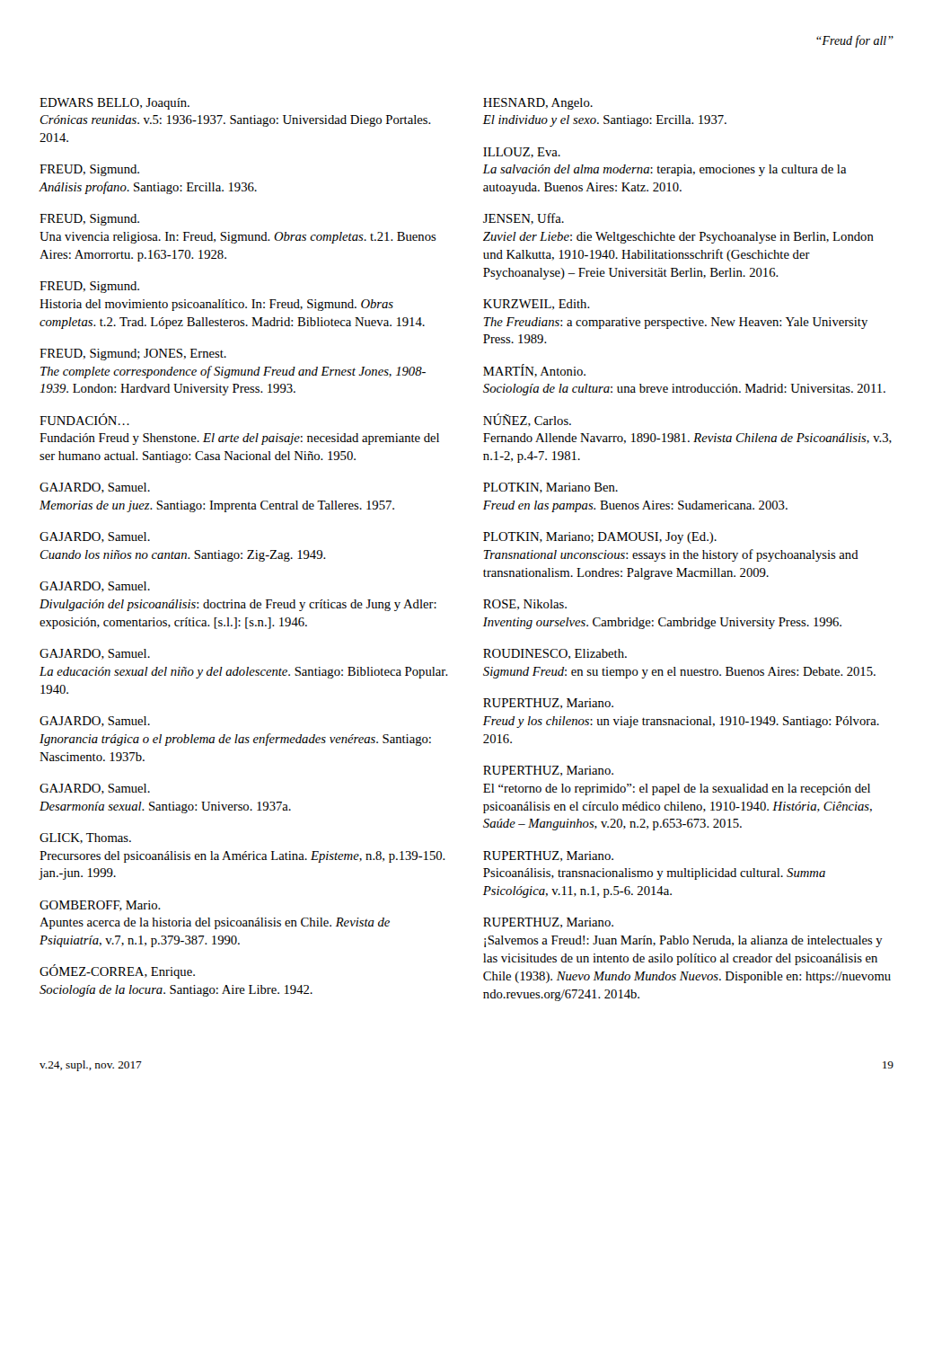“Freud for all”
EDWARS BELLO, Joaquín.
Crónicas reunidas. v.5: 1936-1937. Santiago: Universidad Diego Portales. 2014.
FREUD, Sigmund.
Análisis profano. Santiago: Ercilla. 1936.
FREUD, Sigmund.
Una vivencia religiosa. In: Freud, Sigmund. Obras completas. t.21. Buenos Aires: Amorrortu. p.163-170. 1928.
FREUD, Sigmund.
Historia del movimiento psicoanalítico. In: Freud, Sigmund. Obras completas. t.2. Trad. López Ballesteros. Madrid: Biblioteca Nueva. 1914.
FREUD, Sigmund; JONES, Ernest.
The complete correspondence of Sigmund Freud and Ernest Jones, 1908-1939. London: Hardvard University Press. 1993.
FUNDACIÓN…
Fundación Freud y Shenstone. El arte del paisaje: necesidad apremiante del ser humano actual. Santiago: Casa Nacional del Niño. 1950.
GAJARDO, Samuel.
Memorias de un juez. Santiago: Imprenta Central de Talleres. 1957.
GAJARDO, Samuel.
Cuando los niños no cantan. Santiago: Zig-Zag. 1949.
GAJARDO, Samuel.
Divulgación del psicoanálisis: doctrina de Freud y críticas de Jung y Adler: exposición, comentarios, crítica. [s.l.]: [s.n.]. 1946.
GAJARDO, Samuel.
La educación sexual del niño y del adolescente. Santiago: Biblioteca Popular. 1940.
GAJARDO, Samuel.
Ignorancia trágica o el problema de las enfermedades venéreas. Santiago: Nascimento. 1937b.
GAJARDO, Samuel.
Desarmonía sexual. Santiago: Universo. 1937a.
GLICK, Thomas.
Precursores del psicoanálisis en la América Latina. Episteme, n.8, p.139-150. jan.-jun. 1999.
GOMBEROFF, Mario.
Apuntes acerca de la historia del psicoanálisis en Chile. Revista de Psiquiatría, v.7, n.1, p.379-387. 1990.
GÓMEZ-CORREA, Enrique.
Sociología de la locura. Santiago: Aire Libre. 1942.
HESNARD, Angelo.
El individuo y el sexo. Santiago: Ercilla. 1937.
ILLOUZ, Eva.
La salvación del alma moderna: terapia, emociones y la cultura de la autoayuda. Buenos Aires: Katz. 2010.
JENSEN, Uffa.
Zuviel der Liebe: die Weltgeschichte der Psychoanalyse in Berlin, London und Kalkutta, 1910-1940. Habilitationsschrift (Geschichte der Psychoanalyse) – Freie Universität Berlin, Berlin. 2016.
KURZWEIL, Edith.
The Freudians: a comparative perspective. New Heaven: Yale University Press. 1989.
MARTÍN, Antonio.
Sociología de la cultura: una breve introducción. Madrid: Universitas. 2011.
NÚÑEZ, Carlos.
Fernando Allende Navarro, 1890-1981. Revista Chilena de Psicoanálisis, v.3, n.1-2, p.4-7. 1981.
PLOTKIN, Mariano Ben.
Freud en las pampas. Buenos Aires: Sudamericana. 2003.
PLOTKIN, Mariano; DAMOUSI, Joy (Ed.).
Transnational unconscious: essays in the history of psychoanalysis and transnationalism. Londres: Palgrave Macmillan. 2009.
ROSE, Nikolas.
Inventing ourselves. Cambridge: Cambridge University Press. 1996.
ROUDINESCO, Elizabeth.
Sigmund Freud: en su tiempo y en el nuestro. Buenos Aires: Debate. 2015.
RUPERTHUZ, Mariano.
Freud y los chilenos: un viaje transnacional, 1910-1949. Santiago: Pólvora. 2016.
RUPERTHUZ, Mariano.
El “retorno de lo reprimido”: el papel de la sexualidad en la recepción del psicoanálisis en el círculo médico chileno, 1910-1940. História, Ciências, Saúde – Manguinhos, v.20, n.2, p.653-673. 2015.
RUPERTHUZ, Mariano.
Psicoanálisis, transnacionalismo y multiplicidad cultural. Summa Psicológica, v.11, n.1, p.5-6. 2014a.
RUPERTHUZ, Mariano.
¡Salvemos a Freud!: Juan Marín, Pablo Neruda, la alianza de intelectuales y las vicisitudes de un intento de asilo político al creador del psicoanálisis en Chile (1938). Nuevo Mundo Mundos Nuevos. Disponible en: https://nuevomundo.revues.org/67241. 2014b.
v.24, supl., nov. 2017 19